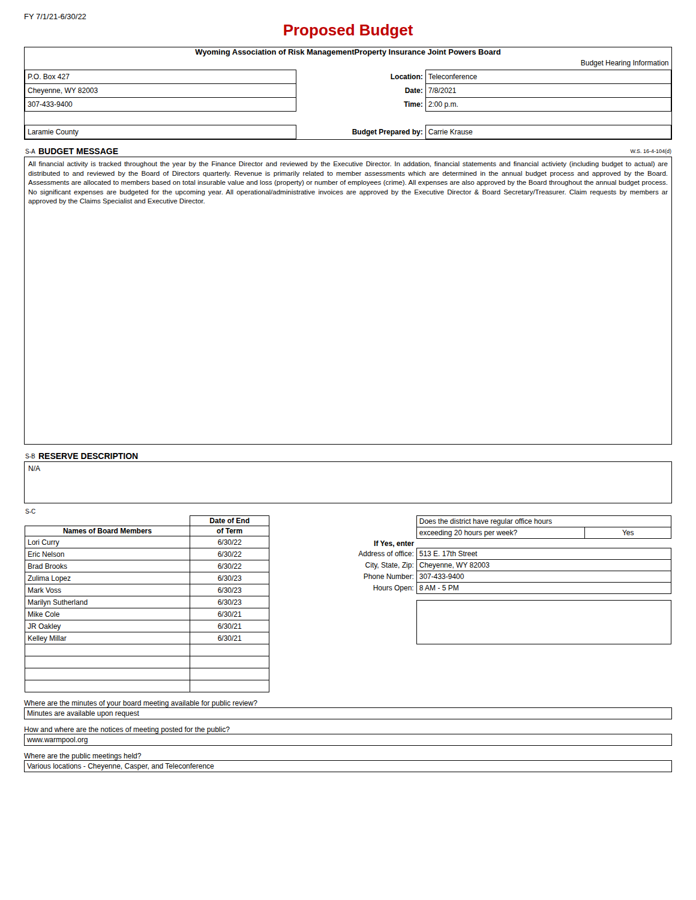FY 7/1/21-6/30/22
Proposed Budget
| Wyoming Association of Risk ManagementProperty Insurance Joint Powers Board |
| / / / Budget Hearing Information / / P.O. Box 427 / Location: / Teleconference / / Cheyenne, WY 82003 / Date: / 7/8/2021 / / 307-433-9400 / Time: / 2:00 p.m. / / Laramie County / Budget Prepared by: / Carrie Krause / |
| S-A | BUDGET MESSAGE | W.S. 16-4-104(d) |
| All financial activity is tracked throughout the year by the Finance Director and reviewed by the Executive Director. In addation, financial statements and financial activiety (including budget to actual) are distributed to and reviewed by the Board of Directors quarterly. Revenue is primarily related to member assessments which are determined in the annual budget process and approved by the Board. Assessments are allocated to members based on total insurable value and loss (property) or number of employees (crime). All expenses are also approved by the Board throughout the annual budget process. No significant expenses are budgeted for the upcoming year. All operational/administrative invoices are approved by the Executive Director & Board Secretary/Treasurer. Claim requests by members ar approved by the Claims Specialist and Executive Director. |
| S-B | RESERVE DESCRIPTION |
| N/A |
S-C
| / / Date of End / / --- / --- / / Names of Board Members / of Term / / Lori Curry / 6/30/22 / / Eric Nelson / 6/30/22 / / Brad Brooks / 6/30/22 / / Zulima Lopez / 6/30/23 / / Mark Voss / 6/30/23 / / Marilyn Sutherland / 6/30/23 / / Mike Cole / 6/30/21 / / JR Oakley / 6/30/21 / / Kelley Millar / 6/30/21 / | | / / Does the district have regular office hours / / / exceeding 20 hours per week? / Yes / / If Yes, enter / / / / Address of office: / 513 E. 17th Street / / City, State, Zip: / Cheyenne, WY 82003 / / Phone Number: / 307-433-9400 / / Hours Open: / 8 AM - 5 PM / |
Where are the minutes of your board meeting available for public review?
Minutes are available upon request
How and where are the notices of meeting posted for the public?
www.warmpool.org
Where are the public meetings held?
Various locations - Cheyenne, Casper, and Teleconference